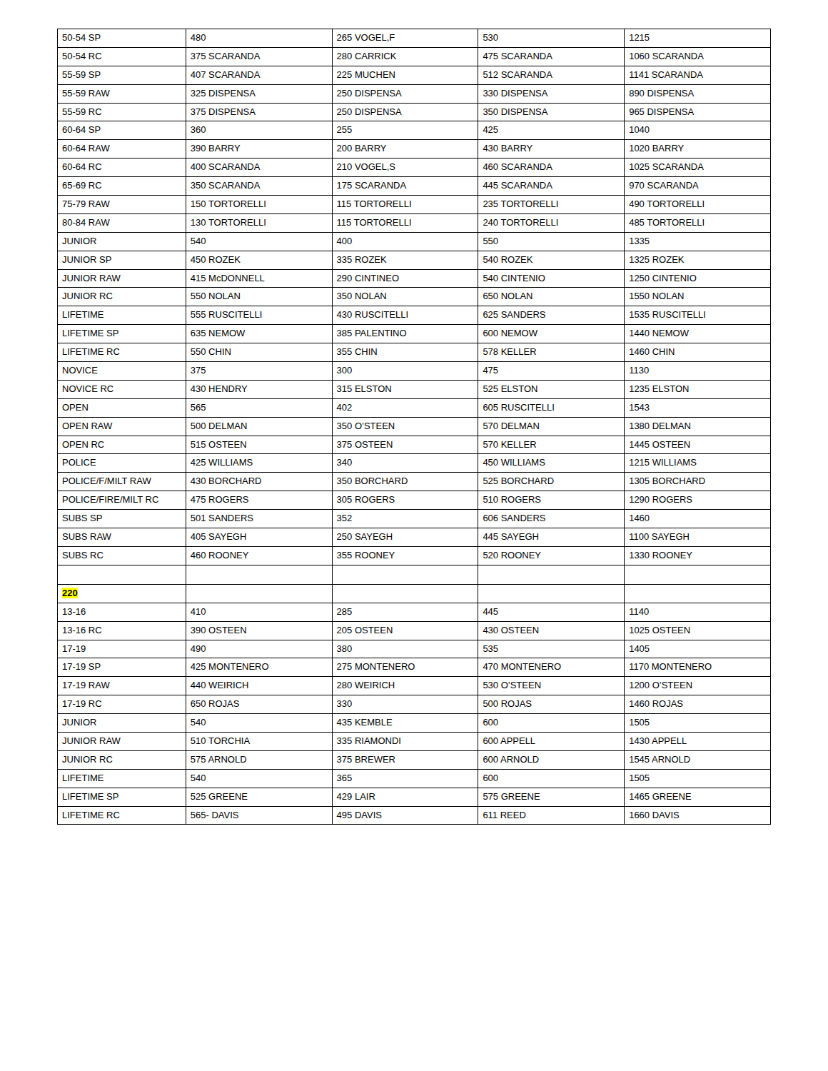| 50-54 SP | 480 | 265 VOGEL,F | 530 | 1215 |
| 50-54 RC | 375 SCARANDA | 280 CARRICK | 475 SCARANDA | 1060 SCARANDA |
| 55-59 SP | 407 SCARANDA | 225 MUCHEN | 512 SCARANDA | 1141 SCARANDA |
| 55-59 RAW | 325 DISPENSA | 250 DISPENSA | 330 DISPENSA | 890 DISPENSA |
| 55-59 RC | 375 DISPENSA | 250 DISPENSA | 350 DISPENSA | 965 DISPENSA |
| 60-64 SP | 360 | 255 | 425 | 1040 |
| 60-64 RAW | 390 BARRY | 200 BARRY | 430 BARRY | 1020 BARRY |
| 60-64 RC | 400 SCARANDA | 210 VOGEL,S | 460 SCARANDA | 1025 SCARANDA |
| 65-69 RC | 350 SCARANDA | 175 SCARANDA | 445 SCARANDA | 970 SCARANDA |
| 75-79 RAW | 150 TORTORELLI | 115 TORTORELLI | 235 TORTORELLI | 490 TORTORELLI |
| 80-84 RAW | 130 TORTORELLI | 115 TORTORELLI | 240 TORTORELLI | 485 TORTORELLI |
| JUNIOR | 540 | 400 | 550 | 1335 |
| JUNIOR SP | 450 ROZEK | 335 ROZEK | 540 ROZEK | 1325 ROZEK |
| JUNIOR RAW | 415 McDONNELL | 290 CINTINEO | 540 CINTENIO | 1250 CINTENIO |
| JUNIOR RC | 550 NOLAN | 350 NOLAN | 650 NOLAN | 1550 NOLAN |
| LIFETIME | 555 RUSCITELLI | 430 RUSCITELLI | 625 SANDERS | 1535 RUSCITELLI |
| LIFETIME SP | 635 NEMOW | 385 PALENTINO | 600 NEMOW | 1440 NEMOW |
| LIFETIME RC | 550 CHIN | 355 CHIN | 578 KELLER | 1460 CHIN |
| NOVICE | 375 | 300 | 475 | 1130 |
| NOVICE RC | 430 HENDRY | 315 ELSTON | 525 ELSTON | 1235 ELSTON |
| OPEN | 565 | 402 | 605 RUSCITELLI | 1543 |
| OPEN RAW | 500 DELMAN | 350 O’STEEN | 570 DELMAN | 1380 DELMAN |
| OPEN RC | 515 OSTEEN | 375 OSTEEN | 570 KELLER | 1445 OSTEEN |
| POLICE | 425 WILLIAMS | 340 | 450 WILLIAMS | 1215 WILLIAMS |
| POLICE/F/MILT RAW | 430 BORCHARD | 350 BORCHARD | 525 BORCHARD | 1305 BORCHARD |
| POLICE/FIRE/MILT RC | 475 ROGERS | 305 ROGERS | 510 ROGERS | 1290 ROGERS |
| SUBS SP | 501 SANDERS | 352 | 606 SANDERS | 1460 |
| SUBS RAW | 405 SAYEGH | 250 SAYEGH | 445 SAYEGH | 1100 SAYEGH |
| SUBS RC | 460 ROONEY | 355 ROONEY | 520 ROONEY | 1330 ROONEY |
| 220 | | | | |
| 13-16 | 410 | 285 | 445 | 1140 |
| 13-16 RC | 390 OSTEEN | 205 OSTEEN | 430 OSTEEN | 1025 OSTEEN |
| 17-19 | 490 | 380 | 535 | 1405 |
| 17-19 SP | 425 MONTENERO | 275 MONTENERO | 470 MONTENERO | 1170 MONTENERO |
| 17-19 RAW | 440 WEIRICH | 280 WEIRICH | 530 O’STEEN | 1200 O’STEEN |
| 17-19 RC | 650 ROJAS | 330 | 500 ROJAS | 1460 ROJAS |
| JUNIOR | 540 | 435 KEMBLE | 600 | 1505 |
| JUNIOR RAW | 510 TORCHIA | 335 RIAMONDI | 600 APPELL | 1430 APPELL |
| JUNIOR RC | 575 ARNOLD | 375 BREWER | 600 ARNOLD | 1545 ARNOLD |
| LIFETIME | 540 | 365 | 600 | 1505 |
| LIFETIME SP | 525 GREENE | 429 LAIR | 575 GREENE | 1465 GREENE |
| LIFETIME RC | 565- DAVIS | 495 DAVIS | 611 REED | 1660 DAVIS |